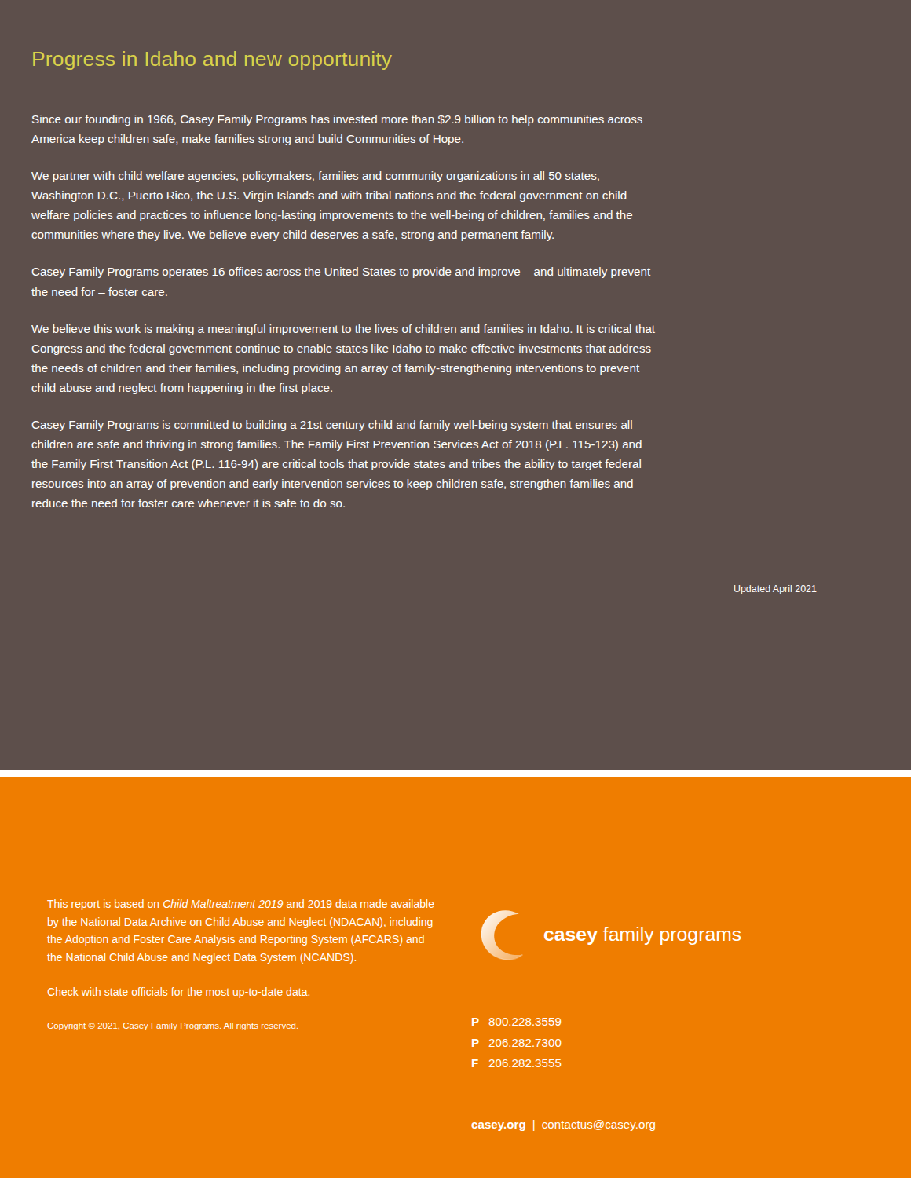Progress in Idaho and new opportunity
Since our founding in 1966, Casey Family Programs has invested more than $2.9 billion to help communities across America keep children safe, make families strong and build Communities of Hope.
We partner with child welfare agencies, policymakers, families and community organizations in all 50 states, Washington D.C., Puerto Rico, the U.S. Virgin Islands and with tribal nations and the federal government on child welfare policies and practices to influence long-lasting improvements to the well-being of children, families and the communities where they live. We believe every child deserves a safe, strong and permanent family.
Casey Family Programs operates 16 offices across the United States to provide and improve – and ultimately prevent the need for – foster care.
We believe this work is making a meaningful improvement to the lives of children and families in Idaho. It is critical that Congress and the federal government continue to enable states like Idaho to make effective investments that address the needs of children and their families, including providing an array of family-strengthening interventions to prevent child abuse and neglect from happening in the first place.
Casey Family Programs is committed to building a 21st century child and family well-being system that ensures all children are safe and thriving in strong families. The Family First Prevention Services Act of 2018 (P.L. 115-123) and the Family First Transition Act (P.L. 116-94) are critical tools that provide states and tribes the ability to target federal resources into an array of prevention and early intervention services to keep children safe, strengthen families and reduce the need for foster care whenever it is safe to do so.
Updated April 2021
This report is based on Child Maltreatment 2019 and 2019 data made available by the National Data Archive on Child Abuse and Neglect (NDACAN), including the Adoption and Foster Care Analysis and Reporting System (AFCARS) and the National Child Abuse and Neglect Data System (NCANDS).
Check with state officials for the most up-to-date data.
Copyright © 2021, Casey Family Programs. All rights reserved.
casey family programs
P800.228.3559
P206.282.7300
F206.282.3555
casey.org|contactus@casey.org